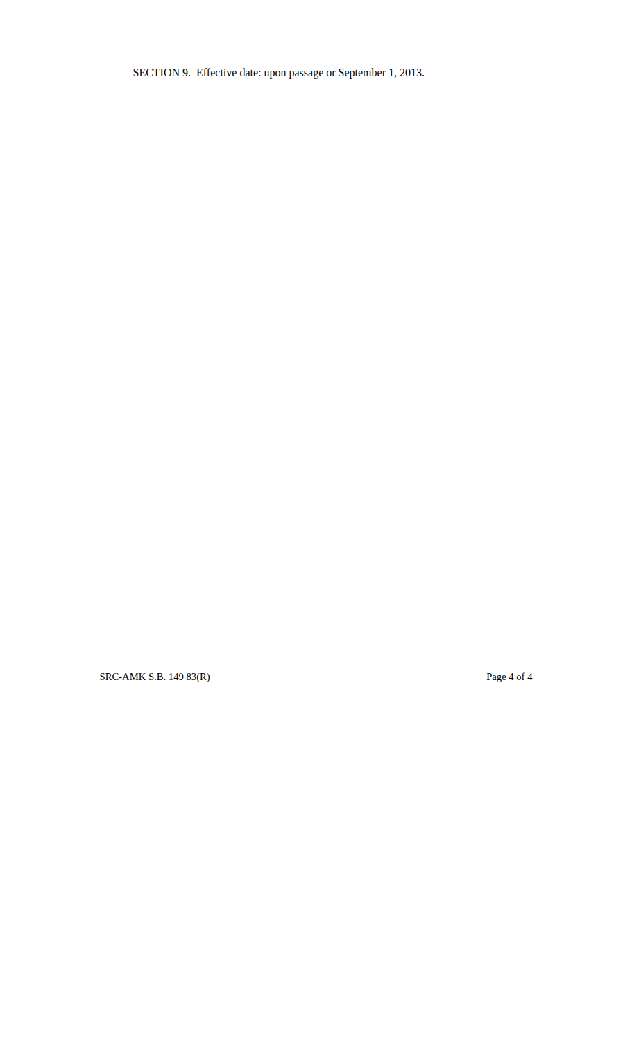SECTION 9. Effective date: upon passage or September 1, 2013.
SRC-AMK S.B. 149 83(R)
Page 4 of 4